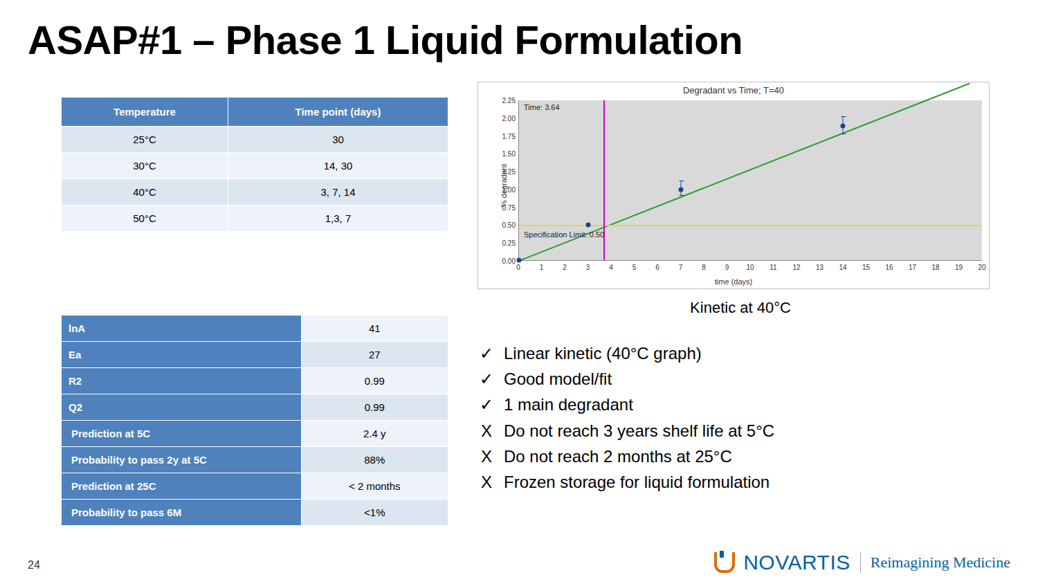ASAP#1 – Phase 1 Liquid Formulation
| Temperature | Time point (days) |
| --- | --- |
| 25°C | 30 |
| 30°C | 14, 30 |
| 40°C | 3, 7, 14 |
| 50°C | 1,3, 7 |
| lnA | 41 |
| Ea | 27 |
| R2 | 0.99 |
| Q2 | 0.99 |
| Prediction at 5C | 2.4 y |
| Probability to pass 2y at 5C | 88% |
| Prediction at 25C | < 2 months |
| Probability to pass 6M | <1% |
Degradant vs Time; T=40
% degradant
2.25 2.00 1.75 1.50 1.25 1.00 0.75 0.50 0.25 0.00
Time: 3.64
Specification Limit: 0.50
0 1 2 3 4 5 6 7 8 9 10 11 12 13 14 15 16 17 18 19 20
time (days)
Kinetic at 40°C
✓Linear kinetic (40°C graph)
✓Good model/fit
✓1 main degradant
XDo not reach 3 years shelf life at 5°C
XDo not reach 2 months at 25°C
XFrozen storage for liquid formulation
24
NOVARTIS
Reimagining Medicine